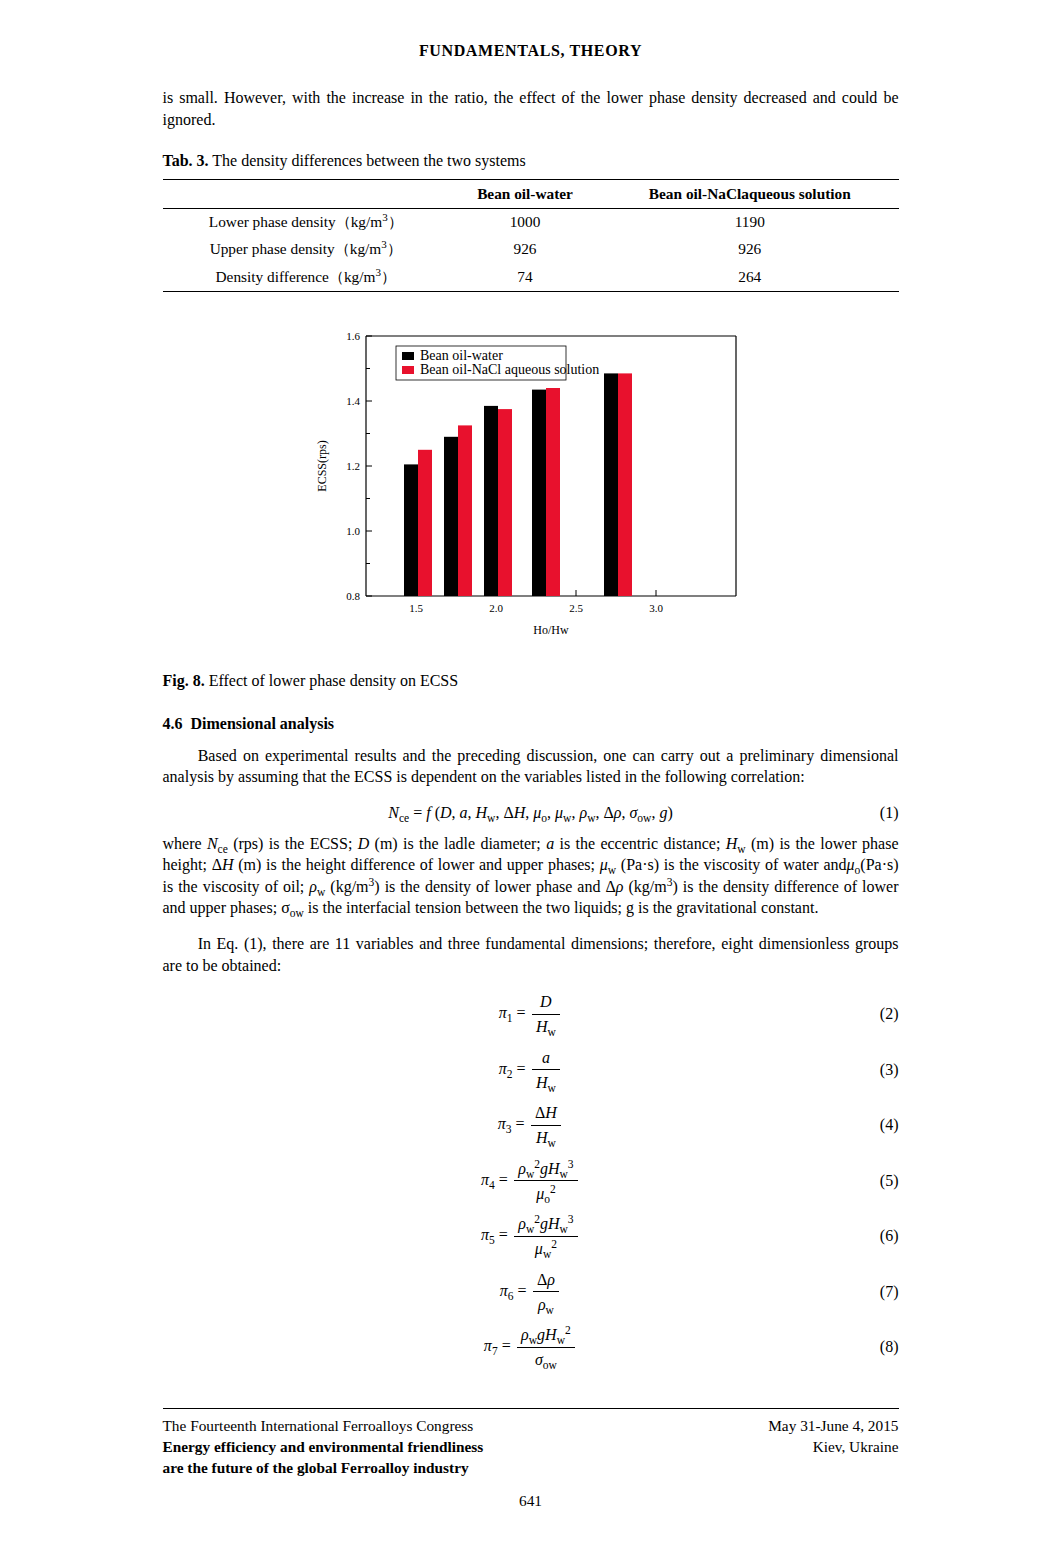FUNDAMENTALS, THEORY
is small. However, with the increase in the ratio, the effect of the lower phase density decreased and could be ignored.
Tab. 3. The density differences between the two systems
| | Bean oil-water | Bean oil-NaClaqueous solution |
| --- | --- | --- |
| Lower phase density（kg/m 3 ） | 1000 | 1190 |
| Upper phase density（kg/m 3 ） | 926 | 926 |
| Density difference（kg/m 3 ） | 74 | 264 |
0.8 1.0 1.2 1.4 1.6 1.5 2.0 2.5 3.0 Bean oil-water Bean oil-NaCl aqueous solution Ho/Hw ECSS(rps)
Fig. 8. Effect of lower phase density on ECSS
4.6 Dimensional analysis
Based on experimental results and the preceding discussion, one can carry out a preliminary dimensional analysis by assuming that the ECSS is dependent on the variables listed in the following correlation:
Nce = f (D, a, Hw, ΔH, μo, μw, ρw, Δρ, σow, g)
(1)
where Nce (rps) is the ECSS; D (m) is the ladle diameter; a is the eccentric distance; Hw (m) is the lower phase height; ΔH (m) is the height difference of lower and upper phases; μw (Pa·s) is the viscosity of water andμo(Pa·s) is the viscosity of oil; ρw (kg/m3) is the density of lower phase and Δρ (kg/m3) is the density difference of lower and upper phases; σow is the interfacial tension between the two liquids; g is the gravitational constant.
In Eq. (1), there are 11 variables and three fundamental dimensions; therefore, eight dimensionless groups are to be obtained:
π1 = DHw
(2)
π2 = aHw
(3)
π3 = ΔH Hw
(4)
π4 = ρw2gHw3 μo2
(5)
π5 = ρw2gHw3 μw2
(6)
π6 = Δρ ρw
(7)
π7 = ρwgHw2 σow
(8)
The Fourteenth International Ferroalloys Congress
May 31-June 4, 2015
Energy efficiency and environmental friendliness
Kiev, Ukraine
are the future of the global Ferroalloy industry
641